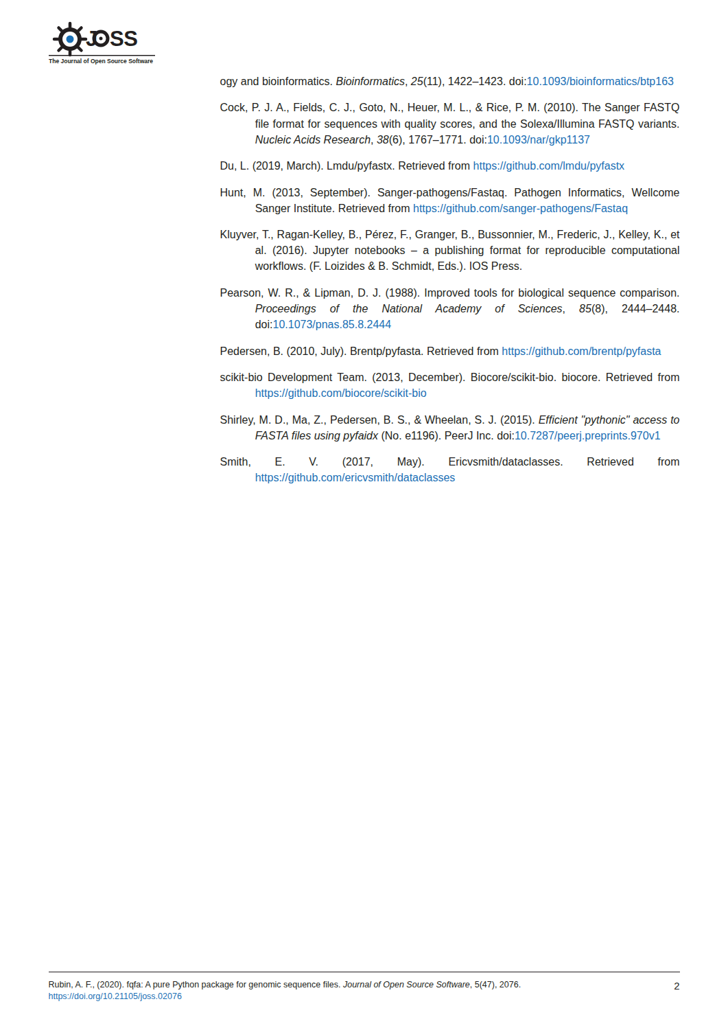The Journal of Open Source Software logo J SS The Journal of Open Source Software
ogy and bioinformatics. Bioinformatics, 25(11), 1422–1423. doi:10.1093/bioinformatics/btp163
Cock, P. J. A., Fields, C. J., Goto, N., Heuer, M. L., & Rice, P. M. (2010). The Sanger FASTQ file format for sequences with quality scores, and the Solexa/Illumina FASTQ variants. Nucleic Acids Research, 38(6), 1767–1771. doi:10.1093/nar/gkp1137
Du, L. (2019, March). Lmdu/pyfastx. Retrieved from https://github.com/lmdu/pyfastx
Hunt, M. (2013, September). Sanger-pathogens/Fastaq. Pathogen Informatics, Wellcome Sanger Institute. Retrieved from https://github.com/sanger-pathogens/Fastaq
Kluyver, T., Ragan-Kelley, B., Pérez, F., Granger, B., Bussonnier, M., Frederic, J., Kelley, K., et al. (2016). Jupyter notebooks – a publishing format for reproducible computational workflows. (F. Loizides & B. Schmidt, Eds.). IOS Press.
Pearson, W. R., & Lipman, D. J. (1988). Improved tools for biological sequence comparison. Proceedings of the National Academy of Sciences, 85(8), 2444–2448. doi:10.1073/pnas.85.8.2444
Pedersen, B. (2010, July). Brentp/pyfasta. Retrieved from https://github.com/brentp/pyfasta
scikit-bio Development Team. (2013, December). Biocore/scikit-bio. biocore. Retrieved from https://github.com/biocore/scikit-bio
Shirley, M. D., Ma, Z., Pedersen, B. S., & Wheelan, S. J. (2015). Efficient "pythonic" access to FASTA files using pyfaidx (No. e1196). PeerJ Inc. doi:10.7287/peerj.preprints.970v1
Smith, E. V. (2017, May). Ericvsmith/dataclasses. Retrieved from https://github.com/ericvsmith/dataclasses
Rubin, A. F., (2020). fqfa: A pure Python package for genomic sequence files. Journal of Open Source Software, 5(47), 2076. https://doi.org/10.21105/joss.02076
2